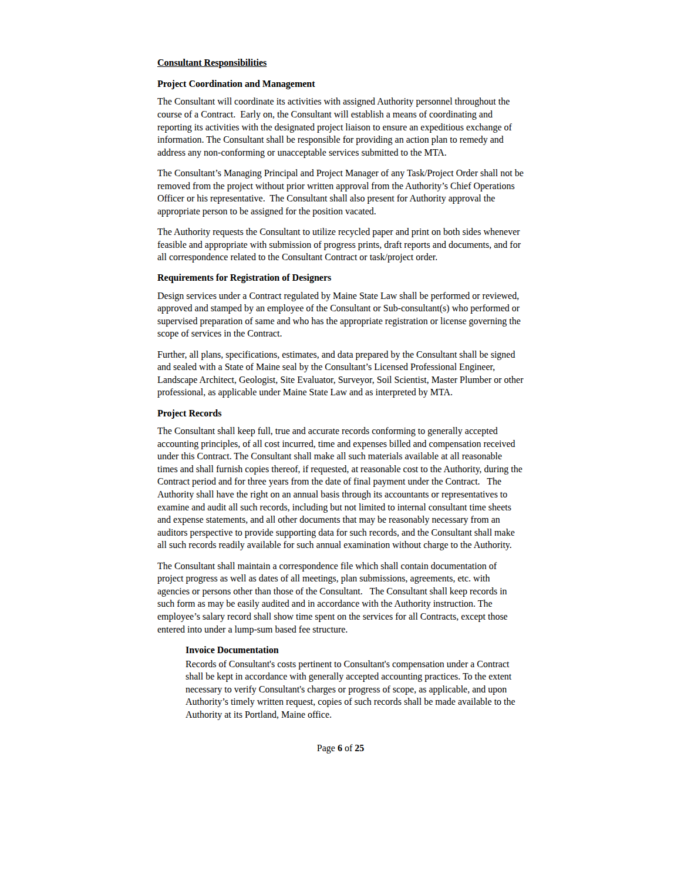Consultant Responsibilities
Project Coordination and Management
The Consultant will coordinate its activities with assigned Authority personnel throughout the course of a Contract. Early on, the Consultant will establish a means of coordinating and reporting its activities with the designated project liaison to ensure an expeditious exchange of information. The Consultant shall be responsible for providing an action plan to remedy and address any non-conforming or unacceptable services submitted to the MTA.
The Consultant’s Managing Principal and Project Manager of any Task/Project Order shall not be removed from the project without prior written approval from the Authority’s Chief Operations Officer or his representative. The Consultant shall also present for Authority approval the appropriate person to be assigned for the position vacated.
The Authority requests the Consultant to utilize recycled paper and print on both sides whenever feasible and appropriate with submission of progress prints, draft reports and documents, and for all correspondence related to the Consultant Contract or task/project order.
Requirements for Registration of Designers
Design services under a Contract regulated by Maine State Law shall be performed or reviewed, approved and stamped by an employee of the Consultant or Sub-consultant(s) who performed or supervised preparation of same and who has the appropriate registration or license governing the scope of services in the Contract.
Further, all plans, specifications, estimates, and data prepared by the Consultant shall be signed and sealed with a State of Maine seal by the Consultant’s Licensed Professional Engineer, Landscape Architect, Geologist, Site Evaluator, Surveyor, Soil Scientist, Master Plumber or other professional, as applicable under Maine State Law and as interpreted by MTA.
Project Records
The Consultant shall keep full, true and accurate records conforming to generally accepted accounting principles, of all cost incurred, time and expenses billed and compensation received under this Contract. The Consultant shall make all such materials available at all reasonable times and shall furnish copies thereof, if requested, at reasonable cost to the Authority, during the Contract period and for three years from the date of final payment under the Contract. The Authority shall have the right on an annual basis through its accountants or representatives to examine and audit all such records, including but not limited to internal consultant time sheets and expense statements, and all other documents that may be reasonably necessary from an auditors perspective to provide supporting data for such records, and the Consultant shall make all such records readily available for such annual examination without charge to the Authority.
The Consultant shall maintain a correspondence file which shall contain documentation of project progress as well as dates of all meetings, plan submissions, agreements, etc. with agencies or persons other than those of the Consultant. The Consultant shall keep records in such form as may be easily audited and in accordance with the Authority instruction. The employee’s salary record shall show time spent on the services for all Contracts, except those entered into under a lump-sum based fee structure.
Invoice Documentation
Records of Consultant's costs pertinent to Consultant's compensation under a Contract shall be kept in accordance with generally accepted accounting practices. To the extent necessary to verify Consultant's charges or progress of scope, as applicable, and upon Authority’s timely written request, copies of such records shall be made available to the Authority at its Portland, Maine office.
Page 6 of 25